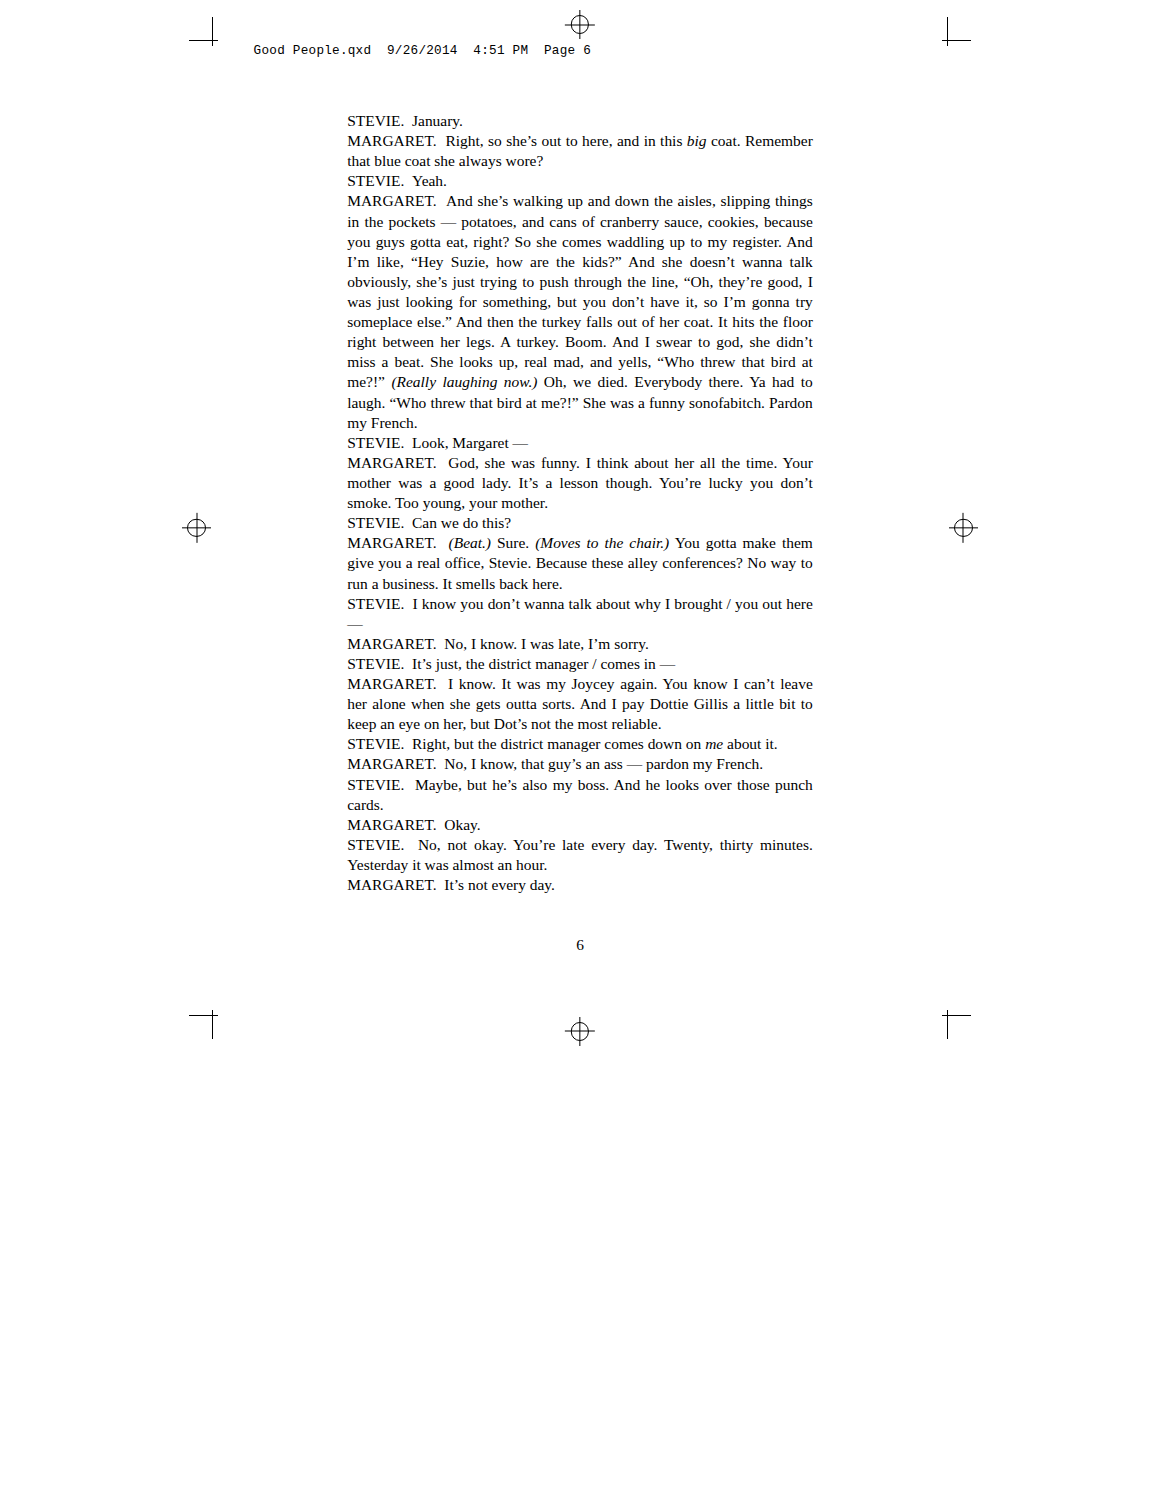Good People.qxd 9/26/2014 4:51 PM Page 6
STEVIE. January.
MARGARET. Right, so she’s out to here, and in this big coat. Remember that blue coat she always wore?
STEVIE. Yeah.
MARGARET. And she’s walking up and down the aisles, slipping things in the pockets — potatoes, and cans of cranberry sauce, cookies, because you guys gotta eat, right? So she comes waddling up to my register. And I’m like, “Hey Suzie, how are the kids?” And she doesn’t wanna talk obviously, she’s just trying to push through the line, “Oh, they’re good, I was just looking for something, but you don’t have it, so I’m gonna try someplace else.” And then the turkey falls out of her coat. It hits the floor right between her legs. A turkey. Boom. And I swear to god, she didn’t miss a beat. She looks up, real mad, and yells, “Who threw that bird at me?!” (Really laughing now.) Oh, we died. Everybody there. Ya had to laugh. “Who threw that bird at me?!” She was a funny sonofabitch. Pardon my French.
STEVIE. Look, Margaret —
MARGARET. God, she was funny. I think about her all the time. Your mother was a good lady. It’s a lesson though. You’re lucky you don’t smoke. Too young, your mother.
STEVIE. Can we do this?
MARGARET. (Beat.) Sure. (Moves to the chair.) You gotta make them give you a real office, Stevie. Because these alley conferences? No way to run a business. It smells back here.
STEVIE. I know you don’t wanna talk about why I brought / you out here —
MARGARET. No, I know. I was late, I’m sorry.
STEVIE. It’s just, the district manager / comes in —
MARGARET. I know. It was my Joycey again. You know I can’t leave her alone when she gets outta sorts. And I pay Dottie Gillis a little bit to keep an eye on her, but Dot’s not the most reliable.
STEVIE. Right, but the district manager comes down on me about it.
MARGARET. No, I know, that guy’s an ass — pardon my French.
STEVIE. Maybe, but he’s also my boss. And he looks over those punch cards.
MARGARET. Okay.
STEVIE. No, not okay. You’re late every day. Twenty, thirty minutes. Yesterday it was almost an hour.
MARGARET. It’s not every day.
6